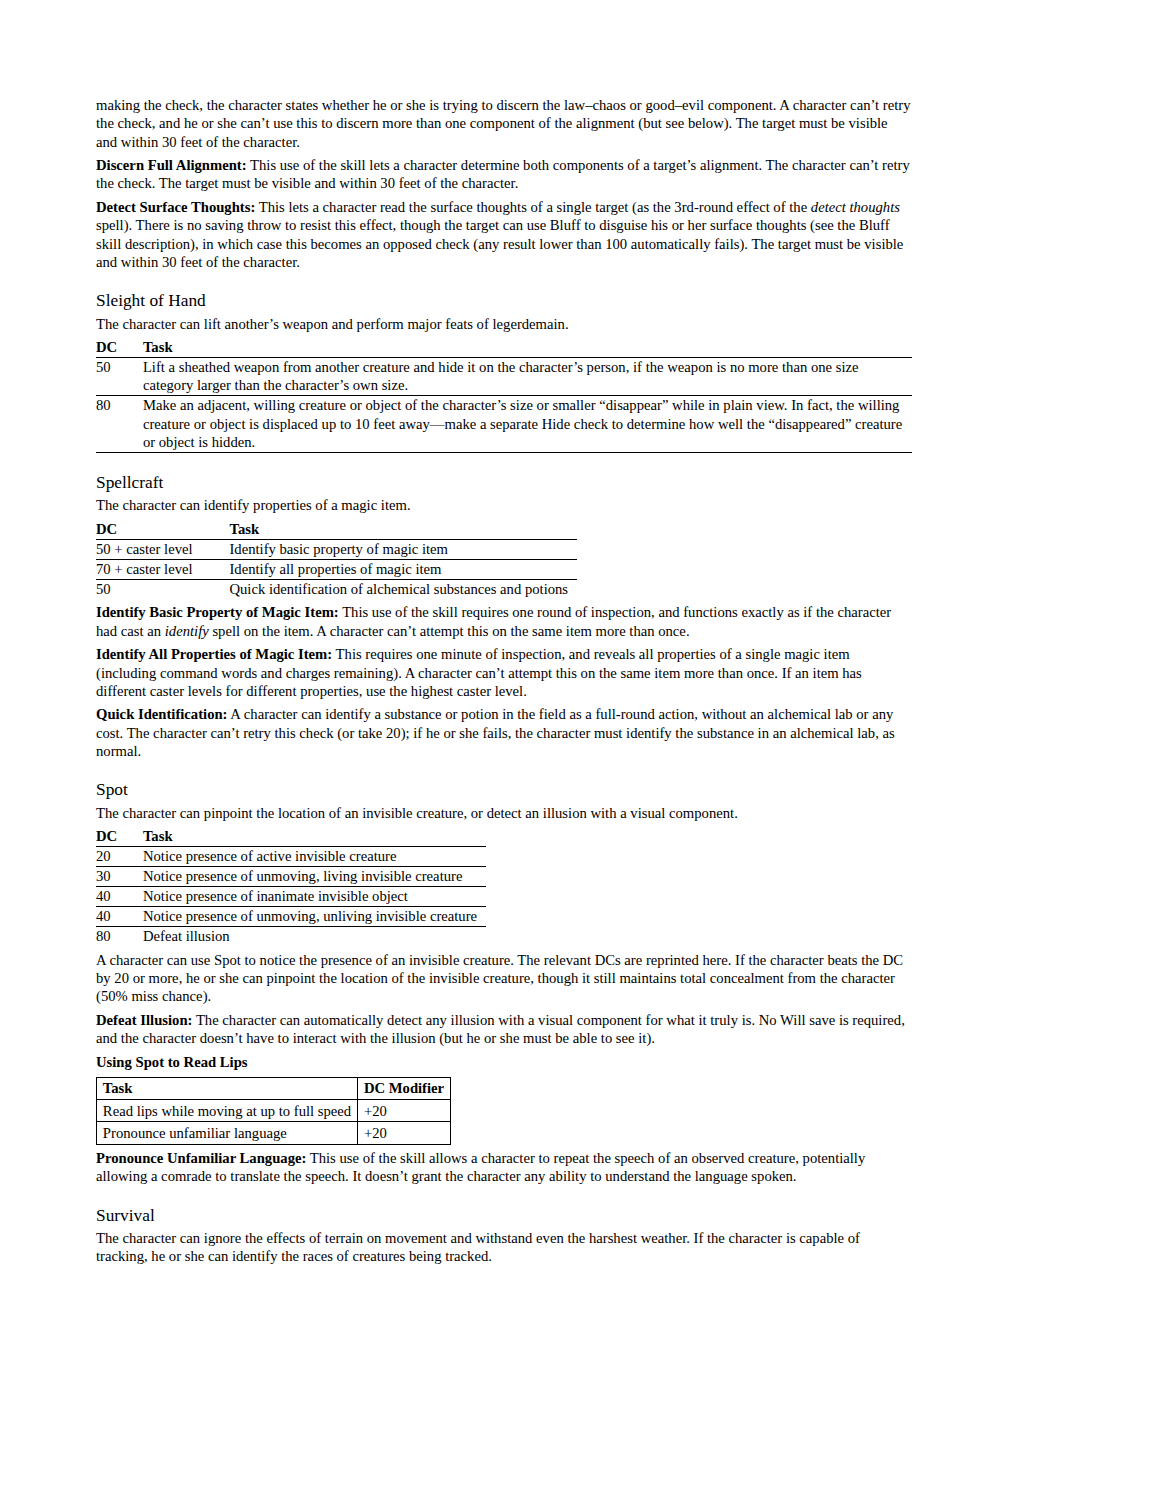making the check, the character states whether he or she is trying to discern the law–chaos or good–evil component. A character can’t retry the check, and he or she can’t use this to discern more than one component of the alignment (but see below). The target must be visible and within 30 feet of the character.
Discern Full Alignment: This use of the skill lets a character determine both components of a target’s alignment. The character can’t retry the check. The target must be visible and within 30 feet of the character.
Detect Surface Thoughts: This lets a character read the surface thoughts of a single target (as the 3rd-round effect of the detect thoughts spell). There is no saving throw to resist this effect, though the target can use Bluff to disguise his or her surface thoughts (see the Bluff skill description), in which case this becomes an opposed check (any result lower than 100 automatically fails). The target must be visible and within 30 feet of the character.
Sleight of Hand
The character can lift another’s weapon and perform major feats of legerdemain.
| DC | Task |
| --- | --- |
| 50 | Lift a sheathed weapon from another creature and hide it on the character’s person, if the weapon is no more than one size category larger than the character’s own size. |
| 80 | Make an adjacent, willing creature or object of the character’s size or smaller “disappear” while in plain view. In fact, the willing creature or object is displaced up to 10 feet away—make a separate Hide check to determine how well the “disappeared” creature or object is hidden. |
Spellcraft
The character can identify properties of a magic item.
| DC | Task |
| --- | --- |
| 50 + caster level | Identify basic property of magic item |
| 70 + caster level | Identify all properties of magic item |
| 50 | Quick identification of alchemical substances and potions |
Identify Basic Property of Magic Item: This use of the skill requires one round of inspection, and functions exactly as if the character had cast an identify spell on the item. A character can’t attempt this on the same item more than once.
Identify All Properties of Magic Item: This requires one minute of inspection, and reveals all properties of a single magic item (including command words and charges remaining). A character can’t attempt this on the same item more than once. If an item has different caster levels for different properties, use the highest caster level.
Quick Identification: A character can identify a substance or potion in the field as a full-round action, without an alchemical lab or any cost. The character can’t retry this check (or take 20); if he or she fails, the character must identify the substance in an alchemical lab, as normal.
Spot
The character can pinpoint the location of an invisible creature, or detect an illusion with a visual component.
| DC | Task |
| --- | --- |
| 20 | Notice presence of active invisible creature |
| 30 | Notice presence of unmoving, living invisible creature |
| 40 | Notice presence of inanimate invisible object |
| 40 | Notice presence of unmoving, unliving invisible creature |
| 80 | Defeat illusion |
A character can use Spot to notice the presence of an invisible creature. The relevant DCs are reprinted here. If the character beats the DC by 20 or more, he or she can pinpoint the location of the invisible creature, though it still maintains total concealment from the character (50% miss chance).
Defeat Illusion: The character can automatically detect any illusion with a visual component for what it truly is. No Will save is required, and the character doesn’t have to interact with the illusion (but he or she must be able to see it).
Using Spot to Read Lips
| Task | DC Modifier |
| --- | --- |
| Read lips while moving at up to full speed | +20 |
| Pronounce unfamiliar language | +20 |
Pronounce Unfamiliar Language: This use of the skill allows a character to repeat the speech of an observed creature, potentially allowing a comrade to translate the speech. It doesn’t grant the character any ability to understand the language spoken.
Survival
The character can ignore the effects of terrain on movement and withstand even the harshest weather. If the character is capable of tracking, he or she can identify the races of creatures being tracked.